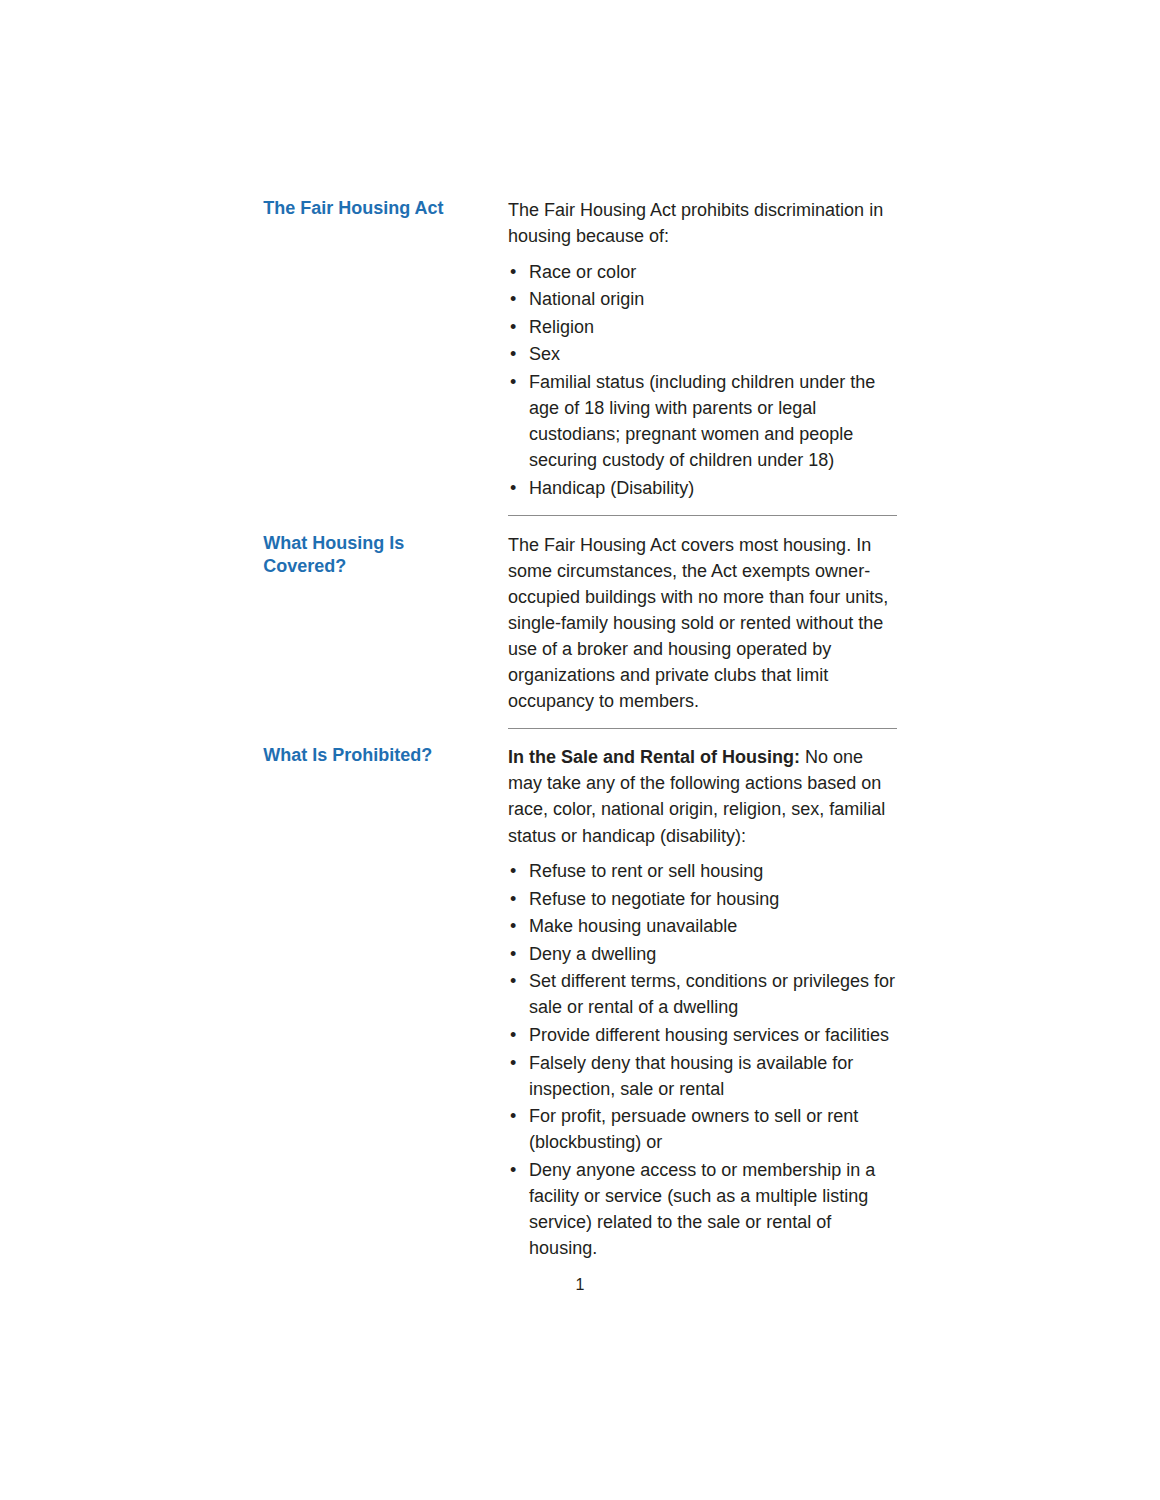The Fair Housing Act
The Fair Housing Act prohibits discrimination in housing because of:
Race or color
National origin
Religion
Sex
Familial status (including children under the age of 18 living with parents or legal custodians; pregnant women and people securing custody of children under 18)
Handicap (Disability)
What Housing Is Covered?
The Fair Housing Act covers most housing. In some circumstances, the Act exempts owner-occupied buildings with no more than four units, single-family housing sold or rented without the use of a broker and housing operated by organizations and private clubs that limit occupancy to members.
What Is Prohibited?
In the Sale and Rental of Housing: No one may take any of the following actions based on race, color, national origin, religion, sex, familial status or handicap (disability):
Refuse to rent or sell housing
Refuse to negotiate for housing
Make housing unavailable
Deny a dwelling
Set different terms, conditions or privileges for sale or rental of a dwelling
Provide different housing services or facilities
Falsely deny that housing is available for inspection, sale or rental
For profit, persuade owners to sell or rent (blockbusting) or
Deny anyone access to or membership in a facility or service (such as a multiple listing service) related to the sale or rental of housing.
1